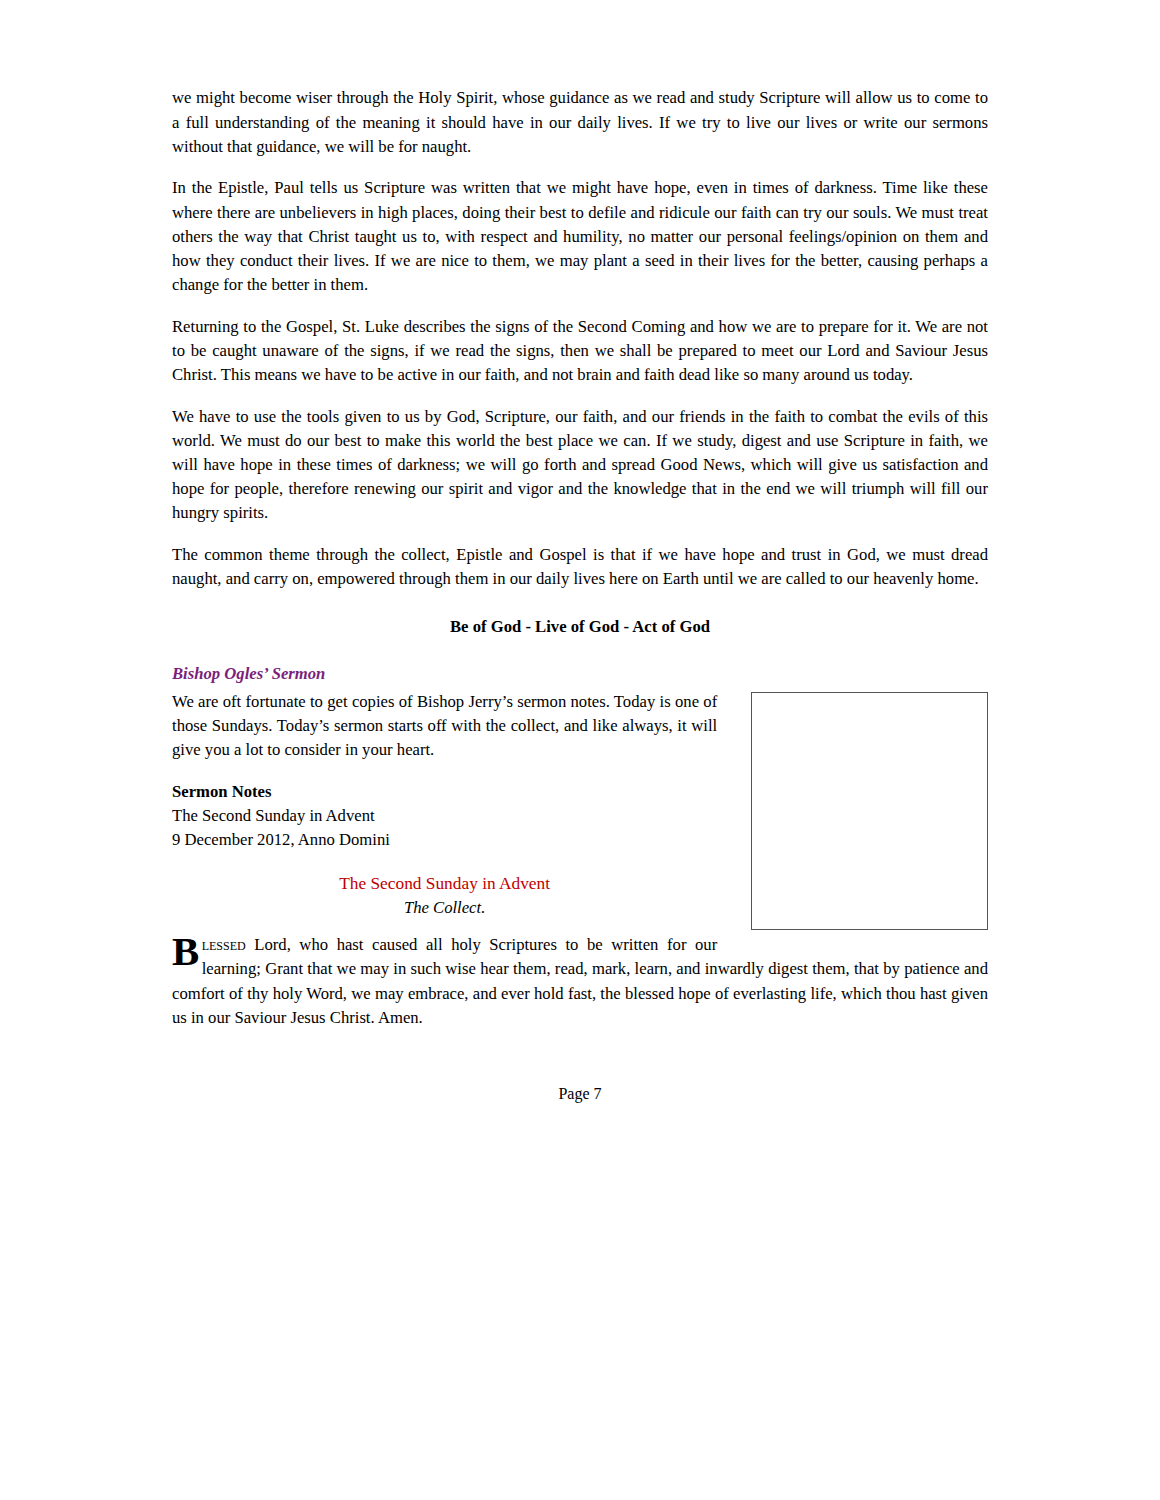we might become wiser through the Holy Spirit, whose guidance as we read and study Scripture will allow us to come to a full understanding of the meaning it should have in our daily lives. If we try to live our lives or write our sermons without that guidance, we will be for naught.
In the Epistle, Paul tells us Scripture was written that we might have hope, even in times of darkness. Time like these where there are unbelievers in high places, doing their best to defile and ridicule our faith can try our souls. We must treat others the way that Christ taught us to, with respect and humility, no matter our personal feelings/opinion on them and how they conduct their lives. If we are nice to them, we may plant a seed in their lives for the better, causing perhaps a change for the better in them.
Returning to the Gospel, St. Luke describes the signs of the Second Coming and how we are to prepare for it. We are not to be caught unaware of the signs, if we read the signs, then we shall be prepared to meet our Lord and Saviour Jesus Christ. This means we have to be active in our faith, and not brain and faith dead like so many around us today.
We have to use the tools given to us by God, Scripture, our faith, and our friends in the faith to combat the evils of this world. We must do our best to make this world the best place we can. If we study, digest and use Scripture in faith, we will have hope in these times of darkness; we will go forth and spread Good News, which will give us satisfaction and hope for people, therefore renewing our spirit and vigor and the knowledge that in the end we will triumph will fill our hungry spirits.
The common theme through the collect, Epistle and Gospel is that if we have hope and trust in God, we must dread naught, and carry on, empowered through them in our daily lives here on Earth until we are called to our heavenly home.
Be of God - Live of God - Act of God
Bishop Ogles’ Sermon
We are oft fortunate to get copies of Bishop Jerry’s sermon notes. Today is one of those Sundays. Today’s sermon starts off with the collect, and like always, it will give you a lot to consider in your heart.
Sermon Notes
The Second Sunday in Advent
9 December 2012, Anno Domini
The Second Sunday in Advent
The Collect.
Blessed Lord, who hast caused all holy Scriptures to be written for our learning; Grant that we may in such wise hear them, read, mark, learn, and inwardly digest them, that by patience and comfort of thy holy Word, we may embrace, and ever hold fast, the blessed hope of everlasting life, which thou hast given us in our Saviour Jesus Christ. Amen.
Page 7